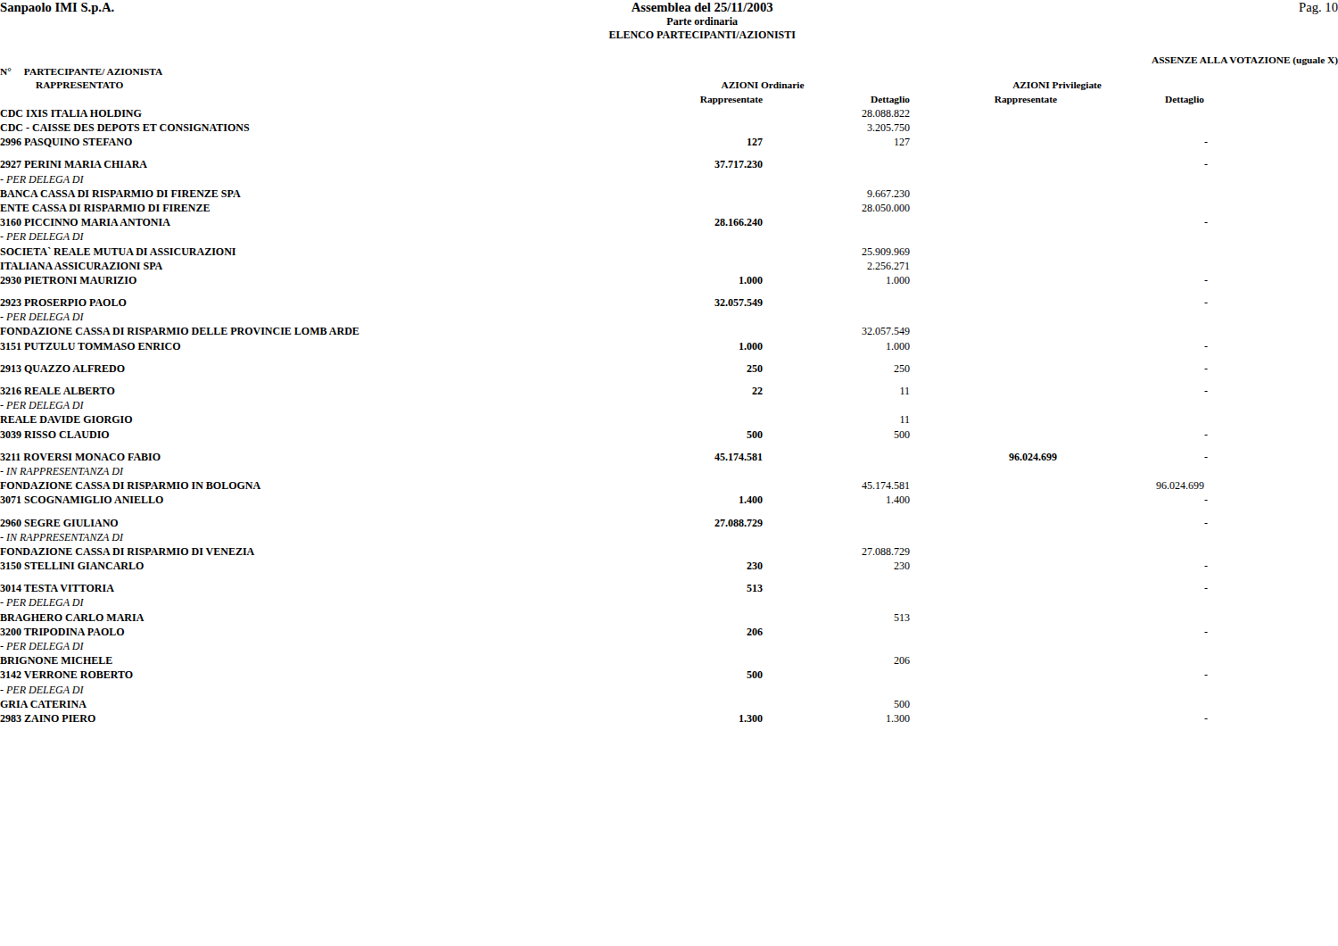Sanpaolo IMI S.p.A.
Assemblea del 25/11/2003
Parte ordinaria
ELENCO PARTECIPANTI/AZIONISTI
Pag. 10
ASSENZE ALLA VOTAZIONE (uguale X)
| N° PARTECIPANTE/ AZIONISTA | | | | | |
| RAPPRESENTATO | AZIONI Ordinarie | AZIONI Privilegiate | |
| | Rappresentate | Dettaglio | Rappresentate | Dettaglio | |
| CDC IXIS ITALIA HOLDING | | 28.088.822 | | | |
| CDC - CAISSE DES DEPOTS ET CONSIGNATIONS | | 3.205.750 | | | |
| 2996 PASQUINO STEFANO | 127 | 127 | | | - |
| 2927 PERINI MARIA CHIARA | 37.717.230 | | | | - |
| - PER DELEGA DI | | | | | |
| BANCA CASSA DI RISPARMIO DI FIRENZE SPA | | 9.667.230 | | | |
| ENTE CASSA DI RISPARMIO DI FIRENZE | | 28.050.000 | | | |
| 3160 PICCINNO MARIA ANTONIA | 28.166.240 | | | | - |
| - PER DELEGA DI | | | | | |
| SOCIETA` REALE MUTUA DI ASSICURAZIONI | | 25.909.969 | | | |
| ITALIANA ASSICURAZIONI SPA | | 2.256.271 | | | |
| 2930 PIETRONI MAURIZIO | 1.000 | 1.000 | | | - |
| 2923 PROSERPIO PAOLO | 32.057.549 | | | | - |
| - PER DELEGA DI | | | | | |
| FONDAZIONE CASSA DI RISPARMIO DELLE PROVINCIE LOMB ARDE | | 32.057.549 | | | |
| 3151 PUTZULU TOMMASO ENRICO | 1.000 | 1.000 | | | - |
| 2913 QUAZZO ALFREDO | 250 | 250 | | | - |
| 3216 REALE ALBERTO | 22 | 11 | | | - |
| - PER DELEGA DI | | | | | |
| REALE DAVIDE GIORGIO | | 11 | | | |
| 3039 RISSO CLAUDIO | 500 | 500 | | | - |
| 3211 ROVERSI MONACO FABIO | 45.174.581 | | 96.024.699 | | - |
| - IN RAPPRESENTANZA DI | | | | | |
| FONDAZIONE CASSA DI RISPARMIO IN BOLOGNA | | 45.174.581 | | 96.024.699 | |
| 3071 SCOGNAMIGLIO ANIELLO | 1.400 | 1.400 | | | - |
| 2960 SEGRE GIULIANO | 27.088.729 | | | | - |
| - IN RAPPRESENTANZA DI | | | | | |
| FONDAZIONE CASSA DI RISPARMIO DI VENEZIA | | 27.088.729 | | | |
| 3150 STELLINI GIANCARLO | 230 | 230 | | | - |
| 3014 TESTA VITTORIA | 513 | | | | - |
| - PER DELEGA DI | | | | | |
| BRAGHERO CARLO MARIA | | 513 | | | |
| 3200 TRIPODINA PAOLO | 206 | | | | - |
| - PER DELEGA DI | | | | | |
| BRIGNONE MICHELE | | 206 | | | |
| 3142 VERRONE ROBERTO | 500 | | | | - |
| - PER DELEGA DI | | | | | |
| GRIA CATERINA | | 500 | | | |
| 2983 ZAINO PIERO | 1.300 | 1.300 | | | - |